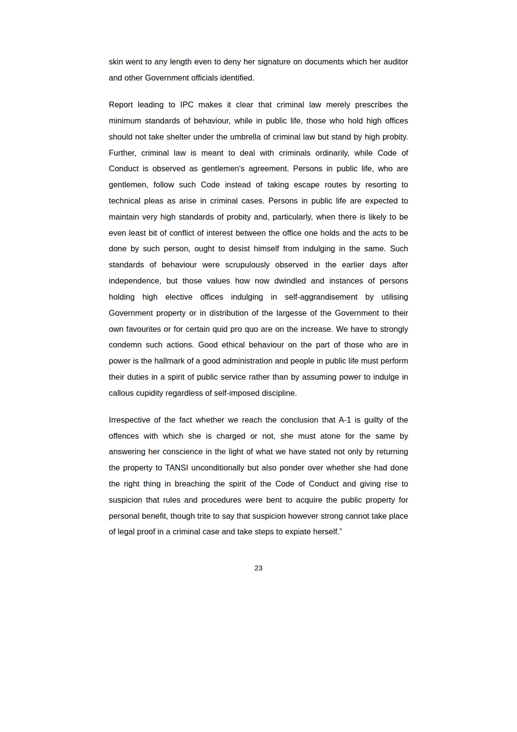skin went to any length even to deny her signature on documents which her auditor and other Government officials identified.
Report leading to IPC makes it clear that criminal law merely prescribes the minimum standards of behaviour, while in public life, those who hold high offices should not take shelter under the umbrella of criminal law but stand by high probity. Further, criminal law is meant to deal with criminals ordinarily, while Code of Conduct is observed as gentlemen's agreement. Persons in public life, who are gentlemen, follow such Code instead of taking escape routes by resorting to technical pleas as arise in criminal cases. Persons in public life are expected to maintain very high standards of probity and, particularly, when there is likely to be even least bit of conflict of interest between the office one holds and the acts to be done by such person, ought to desist himself from indulging in the same. Such standards of behaviour were scrupulously observed in the earlier days after independence, but those values how now dwindled and instances of persons holding high elective offices indulging in self-aggrandisement by utilising Government property or in distribution of the largesse of the Government to their own favourites or for certain quid pro quo are on the increase. We have to strongly condemn such actions. Good ethical behaviour on the part of those who are in power is the hallmark of a good administration and people in public life must perform their duties in a spirit of public service rather than by assuming power to indulge in callous cupidity regardless of self-imposed discipline.
Irrespective of the fact whether we reach the conclusion that A-1 is guilty of the offences with which she is charged or not, she must atone for the same by answering her conscience in the light of what we have stated not only by returning the property to TANSI unconditionally but also ponder over whether she had done the right thing in breaching the spirit of the Code of Conduct and giving rise to suspicion that rules and procedures were bent to acquire the public property for personal benefit, though trite to say that suspicion however strong cannot take place of legal proof in a criminal case and take steps to expiate herself.”
23